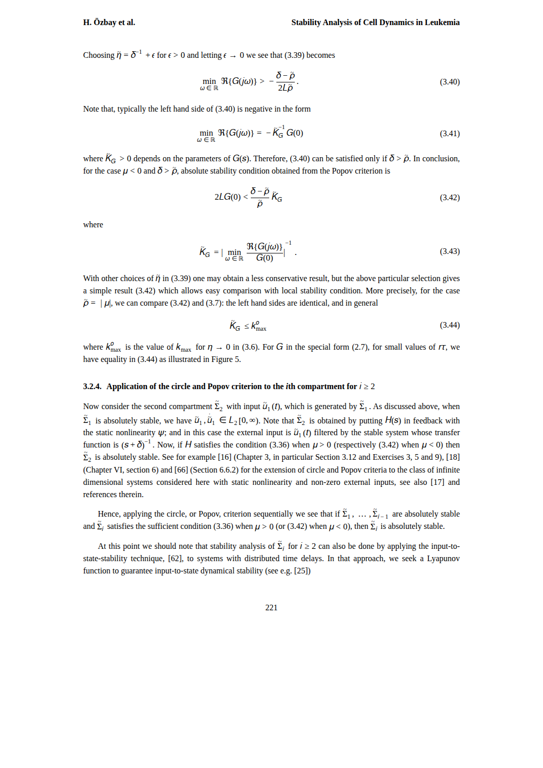H. Özbay et al. Stability Analysis of Cell Dynamics in Leukemia
Choosing η~=δ−1+ϵ for ϵ>0 and letting ϵ→0 we see that (3.39) becomes
minω∈ℝ ℜ{G(jω)} > − δ−ρ~ 2Lρ~ . (3.40)
Note that, typically the left hand side of (3.40) is negative in the form
minω∈ℝ ℜ{G(jω)} = − K~G−1 G(0) (3.41)
where K~G>0 depends on the parameters of G(s). Therefore, (3.40) can be satisfied only if δ>ρ~. In conclusion, for the case μ<0 and δ>ρ~, absolute stability condition obtained from the Popov criterion is
2LG(0) < δ−ρ~ ρ~ K~G (3.42)
where
K~G = | minω∈ℝ ℜ{G(jω)} G(0) | −1 . (3.43)
With other choices of η~ in (3.39) one may obtain a less conservative result, but the above particular selection gives a simple result (3.42) which allows easy comparison with local stability condition. More precisely, for the case ρ~=|μ|, we can compare (3.42) and (3.7): the left hand sides are identical, and in general
K~G ≤ kmaxo (3.44)
where kmaxo is the value of kmax for η→0 in (3.6). For G in the special form (2.7), for small values of rτ, we have equality in (3.44) as illustrated in Figure 5.
3.2.4. Application of the circle and Popov criterion to the ith compartment for i≥2
Now consider the second compartment Σ~2 with input u~1(t), which is generated by Σ~1. As discussed above, when Σ~1 is absolutely stable, we have u~1,u~˙1∈L2[0,∞). Note that Σ~2 is obtained by putting H(s) in feedback with the static nonlinearity ψ; and in this case the external input is u~1(t) filtered by the stable system whose transfer function is (s+δ)−1. Now, if H satisfies the condition (3.36) when μ>0 (respectively (3.42) when μ<0) then Σ~2 is absolutely stable. See for example [16] (Chapter 3, in particular Section 3.12 and Exercises 3, 5 and 9), [18] (Chapter VI, section 6) and [66] (Section 6.6.2) for the extension of circle and Popov criteria to the class of infinite dimensional systems considered here with static nonlinearity and non-zero external inputs, see also [17] and references therein.
Hence, applying the circle, or Popov, criterion sequentially we see that if Σ~1,…,Σ~i−1 are absolutely stable and Σ~i satisfies the sufficient condition (3.36) when μ>0 (or (3.42) when μ<0), then Σ~i is absolutely stable.
At this point we should note that stability analysis of Σ~i for i≥2 can also be done by applying the input-to-state-stability technique, [62], to systems with distributed time delays. In that approach, we seek a Lyapunov function to guarantee input-to-state dynamical stability (see e.g. [25])
221